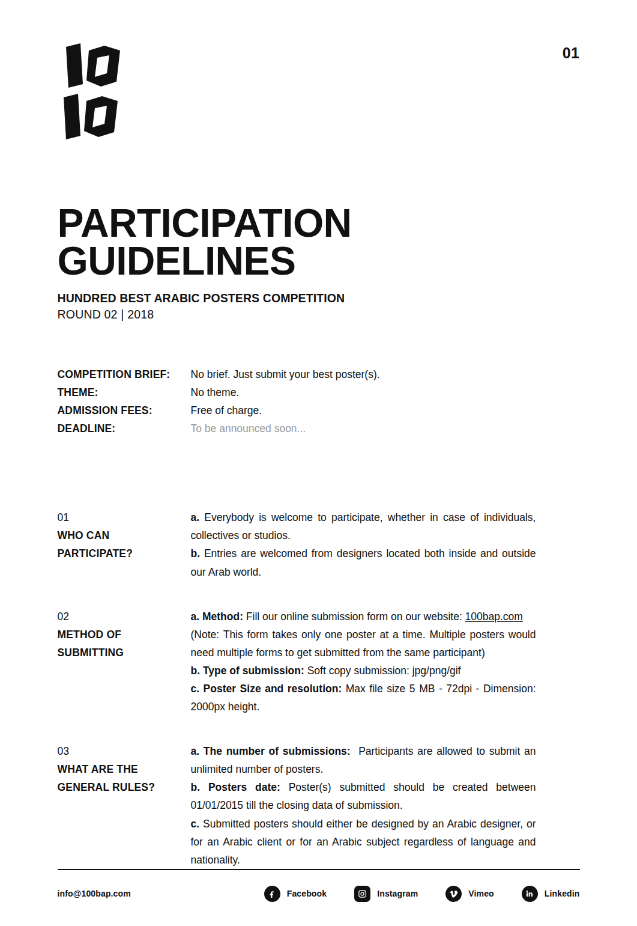01
Participation
Guidelines
Hundred Best Arabic Posters Competition
Round 02 | 2018
Competition brief:
No brief. Just submit your best poster(s).
Theme:
No theme.
Admission fees:
Free of charge.
Deadline:
To be announced soon...
01 Who can
participate?
a. Everybody is welcome to participate, whether in case of individuals, collectives or studios.
b. Entries are welcomed from designers located both inside and outside our Arab world.
02 Method of
submitting
a. Method: Fill our online submission form on our website: 100bap.com
(Note: This form takes only one poster at a time. Multiple posters would need multiple forms to get submitted from the same participant)
b. Type of submission: Soft copy submission: jpg/png/gif
c. Poster Size and resolution: Max file size 5 MB - 72dpi - Dimension: 2000px height.
03 What are the
general rules?
a. The number of submissions: Participants are allowed to submit an unlimited number of posters.
b. Posters date: Poster(s) submitted should be created between 01/01/2015 till the closing data of submission.
c. Submitted posters should either be designed by an Arabic designer, or for an Arabic client or for an Arabic subject regardless of language and nationality.
info@100bap.com
Facebook Instagram Vimeo Linkedin